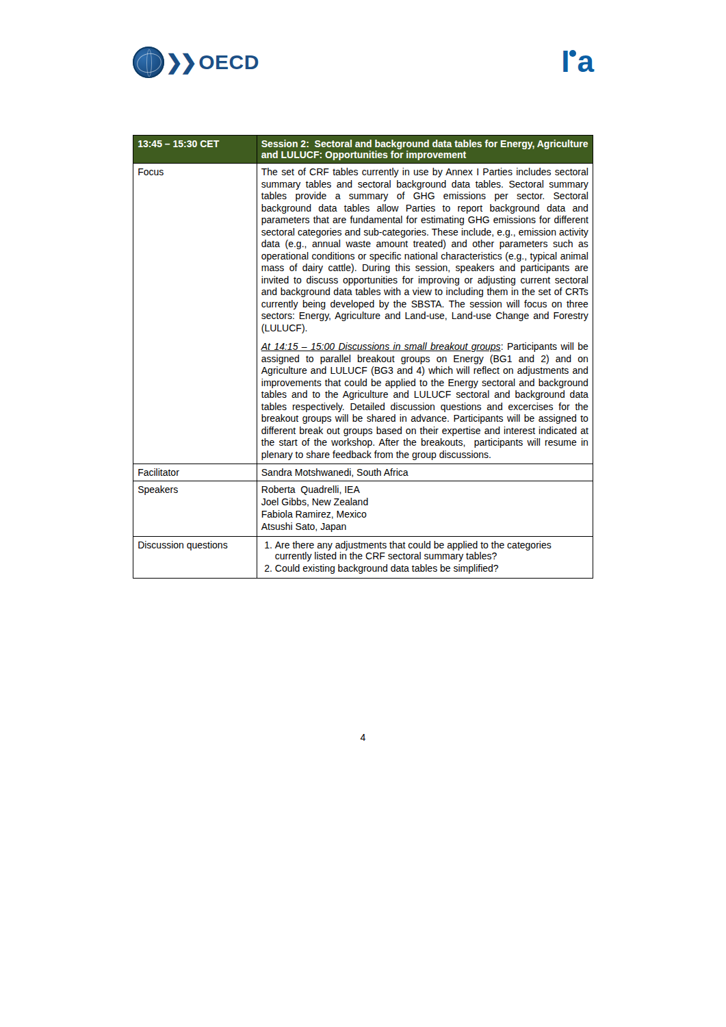❯❯
OECD
I a
| 13:45 – 15:30 CET | Session 2: Sectoral and background data tables for Energy, Agriculture and LULUCF: Opportunities for improvement |
| Focus | The set of CRF tables currently in use by Annex I Parties includes sectoral summary tables and sectoral background data tables. Sectoral summary tables provide a summary of GHG emissions per sector. Sectoral background data tables allow Parties to report background data and parameters that are fundamental for estimating GHG emissions for different sectoral categories and sub-categories. These include, e.g., emission activity data (e.g., annual waste amount treated) and other parameters such as operational conditions or specific national characteristics (e.g., typical animal mass of dairy cattle). During this session, speakers and participants are invited to discuss opportunities for improving or adjusting current sectoral and background data tables with a view to including them in the set of CRTs currently being developed by the SBSTA. The session will focus on three sectors: Energy, Agriculture and Land-use, Land-use Change and Forestry (LULUCF). At 14:15 – 15:00 Discussions in small breakout groups : Participants will be assigned to parallel breakout groups on Energy (BG1 and 2) and on Agriculture and LULUCF (BG3 and 4) which will reflect on adjustments and improvements that could be applied to the Energy sectoral and background tables and to the Agriculture and LULUCF sectoral and background data tables respectively. Detailed discussion questions and excercises for the breakout groups will be shared in advance. Participants will be assigned to different break out groups based on their expertise and interest indicated at the start of the workshop. After the breakouts, participants will resume in plenary to share feedback from the group discussions. |
| Facilitator | Sandra Motshwanedi, South Africa |
| Speakers | Roberta Quadrelli, IEA Joel Gibbs, New Zealand Fabiola Ramirez, Mexico Atsushi Sato, Japan |
| Discussion questions | Are there any adjustments that could be applied to the categories currently listed in the CRF sectoral summary tables? Could existing background data tables be simplified? |
4